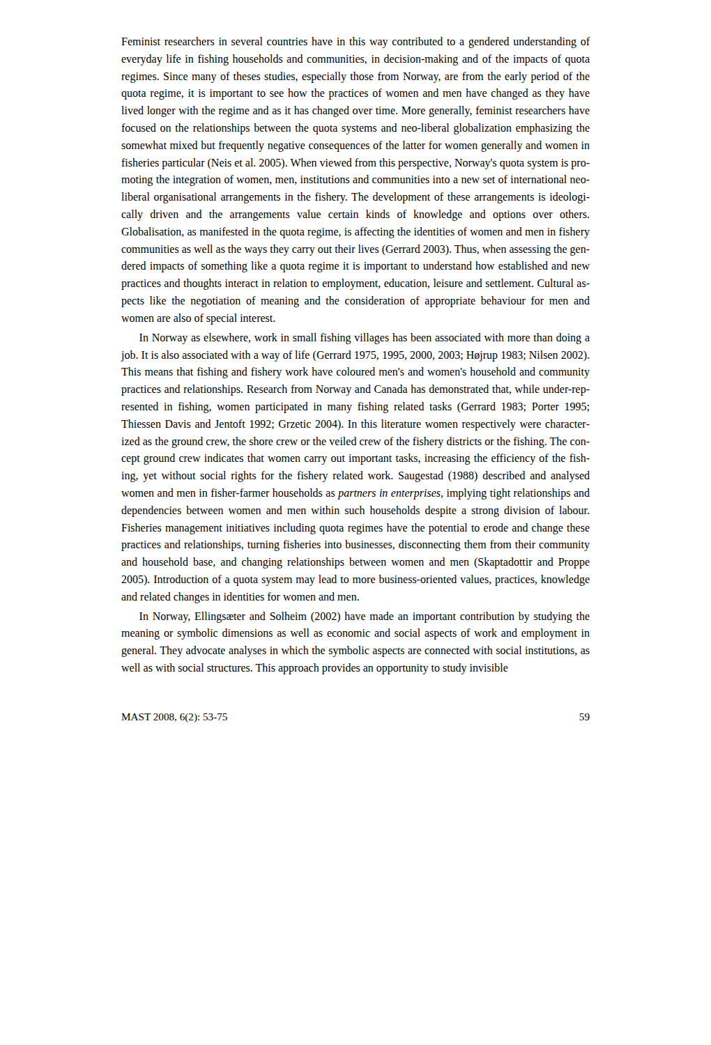Feminist researchers in several countries have in this way contributed to a gendered understanding of everyday life in fishing households and communities, in decision-making and of the impacts of quota regimes. Since many of theses studies, especially those from Norway, are from the early period of the quota regime, it is important to see how the practices of women and men have changed as they have lived longer with the regime and as it has changed over time. More generally, feminist researchers have focused on the relationships between the quota systems and neo-liberal globalization emphasizing the somewhat mixed but frequently negative consequences of the latter for women generally and women in fisheries particular (Neis et al. 2005). When viewed from this perspective, Norway's quota system is promoting the integration of women, men, institutions and communities into a new set of international neo-liberal organisational arrangements in the fishery. The development of these arrangements is ideologically driven and the arrangements value certain kinds of knowledge and options over others. Globalisation, as manifested in the quota regime, is affecting the identities of women and men in fishery communities as well as the ways they carry out their lives (Gerrard 2003). Thus, when assessing the gendered impacts of something like a quota regime it is important to understand how established and new practices and thoughts interact in relation to employment, education, leisure and settlement. Cultural aspects like the negotiation of meaning and the consideration of appropriate behaviour for men and women are also of special interest.
In Norway as elsewhere, work in small fishing villages has been associated with more than doing a job. It is also associated with a way of life (Gerrard 1975, 1995, 2000, 2003; Højrup 1983; Nilsen 2002). This means that fishing and fishery work have coloured men's and women's household and community practices and relationships. Research from Norway and Canada has demonstrated that, while under-represented in fishing, women participated in many fishing related tasks (Gerrard 1983; Porter 1995; Thiessen Davis and Jentoft 1992; Grzetic 2004). In this literature women respectively were characterized as the ground crew, the shore crew or the veiled crew of the fishery districts or the fishing. The concept ground crew indicates that women carry out important tasks, increasing the efficiency of the fishing, yet without social rights for the fishery related work. Saugestad (1988) described and analysed women and men in fisher-farmer households as partners in enterprises, implying tight relationships and dependencies between women and men within such households despite a strong division of labour. Fisheries management initiatives including quota regimes have the potential to erode and change these practices and relationships, turning fisheries into businesses, disconnecting them from their community and household base, and changing relationships between women and men (Skaptadottir and Proppe 2005). Introduction of a quota system may lead to more business-oriented values, practices, knowledge and related changes in identities for women and men.
In Norway, Ellingsæter and Solheim (2002) have made an important contribution by studying the meaning or symbolic dimensions as well as economic and social aspects of work and employment in general. They advocate analyses in which the symbolic aspects are connected with social institutions, as well as with social structures. This approach provides an opportunity to study invisible
MAST 2008, 6(2): 53-75 59